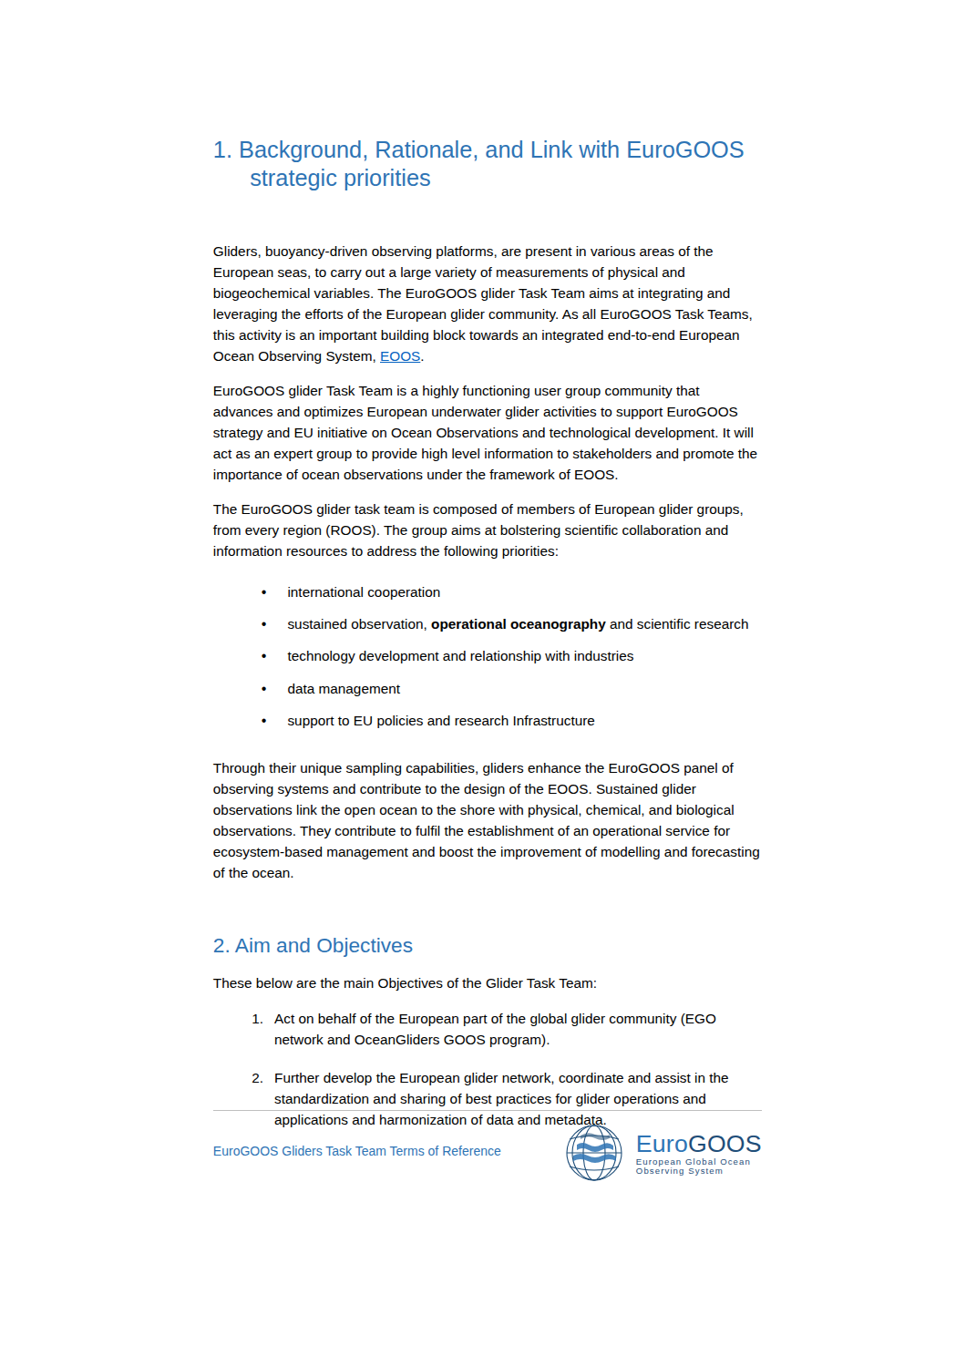1. Background, Rationale, and Link with EuroGOOS strategic priorities
Gliders, buoyancy-driven observing platforms, are present in various areas of the European seas, to carry out a large variety of measurements of physical and biogeochemical variables. The EuroGOOS glider Task Team aims at integrating and leveraging the efforts of the European glider community. As all EuroGOOS Task Teams, this activity is an important building block towards an integrated end-to-end European Ocean Observing System, EOOS.
EuroGOOS glider Task Team is a highly functioning user group community that advances and optimizes European underwater glider activities to support EuroGOOS strategy and EU initiative on Ocean Observations and technological development. It will act as an expert group to provide high level information to stakeholders and promote the importance of ocean observations under the framework of EOOS.
The EuroGOOS glider task team is composed of members of European glider groups, from every region (ROOS). The group aims at bolstering scientific collaboration and information resources to address the following priorities:
international cooperation
sustained observation, operational oceanography and scientific research
technology development and relationship with industries
data management
support to EU policies and research Infrastructure
Through their unique sampling capabilities, gliders enhance the EuroGOOS panel of observing systems and contribute to the design of the EOOS. Sustained glider observations link the open ocean to the shore with physical, chemical, and biological observations. They contribute to fulfil the establishment of an operational service for ecosystem-based management and boost the improvement of modelling and forecasting of the ocean.
2. Aim and Objectives
These below are the main Objectives of the Glider Task Team:
Act on behalf of the European part of the global glider community (EGO network and OceanGliders GOOS program).
Further develop the European glider network, coordinate and assist in the standardization and sharing of best practices for glider operations and applications and harmonization of data and metadata.
EuroGOOS Gliders Task Team Terms of Reference
Euro GOOS
European Global Ocean
Observing System